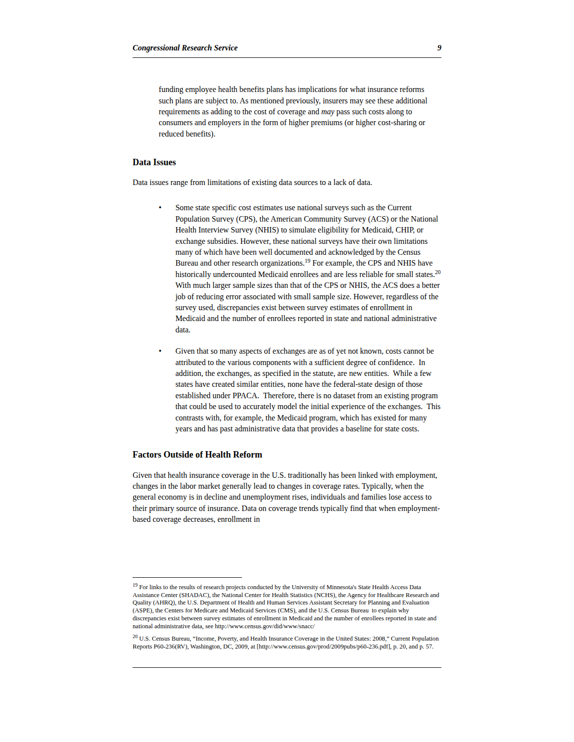Congressional Research Service 9
funding employee health benefits plans has implications for what insurance reforms such plans are subject to. As mentioned previously, insurers may see these additional requirements as adding to the cost of coverage and may pass such costs along to consumers and employers in the form of higher premiums (or higher cost-sharing or reduced benefits).
Data Issues
Data issues range from limitations of existing data sources to a lack of data.
Some state specific cost estimates use national surveys such as the Current Population Survey (CPS), the American Community Survey (ACS) or the National Health Interview Survey (NHIS) to simulate eligibility for Medicaid, CHIP, or exchange subsidies. However, these national surveys have their own limitations many of which have been well documented and acknowledged by the Census Bureau and other research organizations.19 For example, the CPS and NHIS have historically undercounted Medicaid enrollees and are less reliable for small states.20 With much larger sample sizes than that of the CPS or NHIS, the ACS does a better job of reducing error associated with small sample size. However, regardless of the survey used, discrepancies exist between survey estimates of enrollment in Medicaid and the number of enrollees reported in state and national administrative data.
Given that so many aspects of exchanges are as of yet not known, costs cannot be attributed to the various components with a sufficient degree of confidence. In addition, the exchanges, as specified in the statute, are new entities. While a few states have created similar entities, none have the federal-state design of those established under PPACA. Therefore, there is no dataset from an existing program that could be used to accurately model the initial experience of the exchanges. This contrasts with, for example, the Medicaid program, which has existed for many years and has past administrative data that provides a baseline for state costs.
Factors Outside of Health Reform
Given that health insurance coverage in the U.S. traditionally has been linked with employment, changes in the labor market generally lead to changes in coverage rates. Typically, when the general economy is in decline and unemployment rises, individuals and families lose access to their primary source of insurance. Data on coverage trends typically find that when employment-based coverage decreases, enrollment in
19 For links to the results of research projects conducted by the University of Minnesota's State Health Access Data Assistance Center (SHADAC), the National Center for Health Statistics (NCHS), the Agency for Healthcare Research and Quality (AHRQ), the U.S. Department of Health and Human Services Assistant Secretary for Planning and Evaluation (ASPE), the Centers for Medicare and Medicaid Services (CMS), and the U.S. Census Bureau to explain why discrepancies exist between survey estimates of enrollment in Medicaid and the number of enrollees reported in state and national administrative data, see http://www.census.gov/did/www/snacc/
20 U.S. Census Bureau, “Income, Poverty, and Health Insurance Coverage in the United States: 2008,” Current Population Reports P60-236(RV), Washington, DC, 2009, at [http://www.census.gov/prod/2009pubs/p60-236.pdf], p. 20, and p. 57.